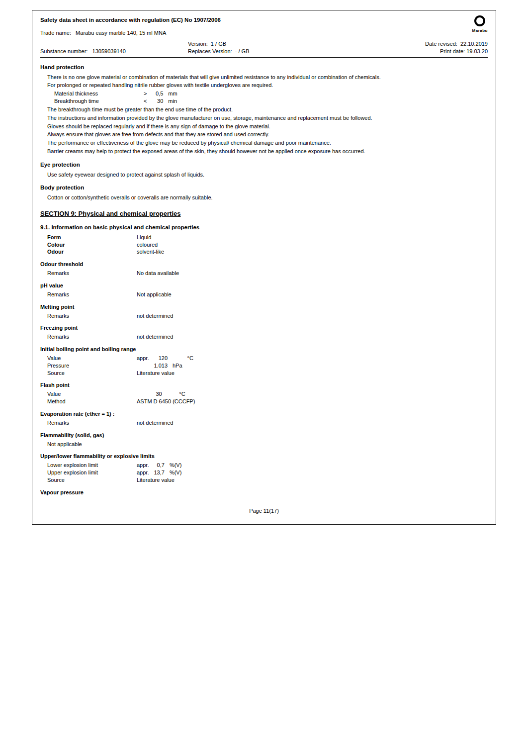Marabu
Safety data sheet in accordance with regulation (EC) No 1907/2006
Trade name: Marabu easy marble 140, 15 ml MNA
| | Version: 1 / GB | Date revised: 22.10.2019 |
| Substance number: 13059039140 | Replaces Version: - / GB | Print date: 19.03.20 |
Hand protection
There is no one glove material or combination of materials that will give unlimited resistance to any individual or combination of chemicals.
For prolonged or repeated handling nitrile rubber gloves with textile undergloves are required.
| Material thickness | > | 0,5 | mm |
| Breakthrough time | < | 30 | min |
The breakthrough time must be greater than the end use time of the product.
The instructions and information provided by the glove manufacturer on use, storage, maintenance and replacement must be followed.
Gloves should be replaced regularly and if there is any sign of damage to the glove material.
Always ensure that gloves are free from defects and that they are stored and used correctly.
The performance or effectiveness of the glove may be reduced by physical/ chemical damage and poor maintenance.
Barrier creams may help to protect the exposed areas of the skin, they should however not be applied once exposure has occurred.
Eye protection
Use safety eyewear designed to protect against splash of liquids.
Body protection
Cotton or cotton/synthetic overalls or coveralls are normally suitable.
SECTION 9: Physical and chemical properties
9.1. Information on basic physical and chemical properties
| Form | Liquid |
| Colour | coloured |
| Odour | solvent-like |
Odour threshold
| Remarks | No data available |
pH value
| Remarks | Not applicable |
Melting point
| Remarks | not determined |
Freezing point
| Remarks | not determined |
Initial boiling point and boiling range
| Value | appr. | 120 | | °C |
| Pressure | | 1.013 | hPa | |
| Source | Literature value |
Flash point
| Value | | 30 | | °C |
| Method | ASTM D 6450 (CCCFP) |
Evaporation rate (ether = 1) :
| Remarks | not determined |
Flammability (solid, gas)
Not applicable
Upper/lower flammability or explosive limits
| Lower explosion limit | appr. | 0,7 | %(V) |
| Upper explosion limit | appr. | 13,7 | %(V) |
| Source | Literature value |
Vapour pressure
Page 11(17)